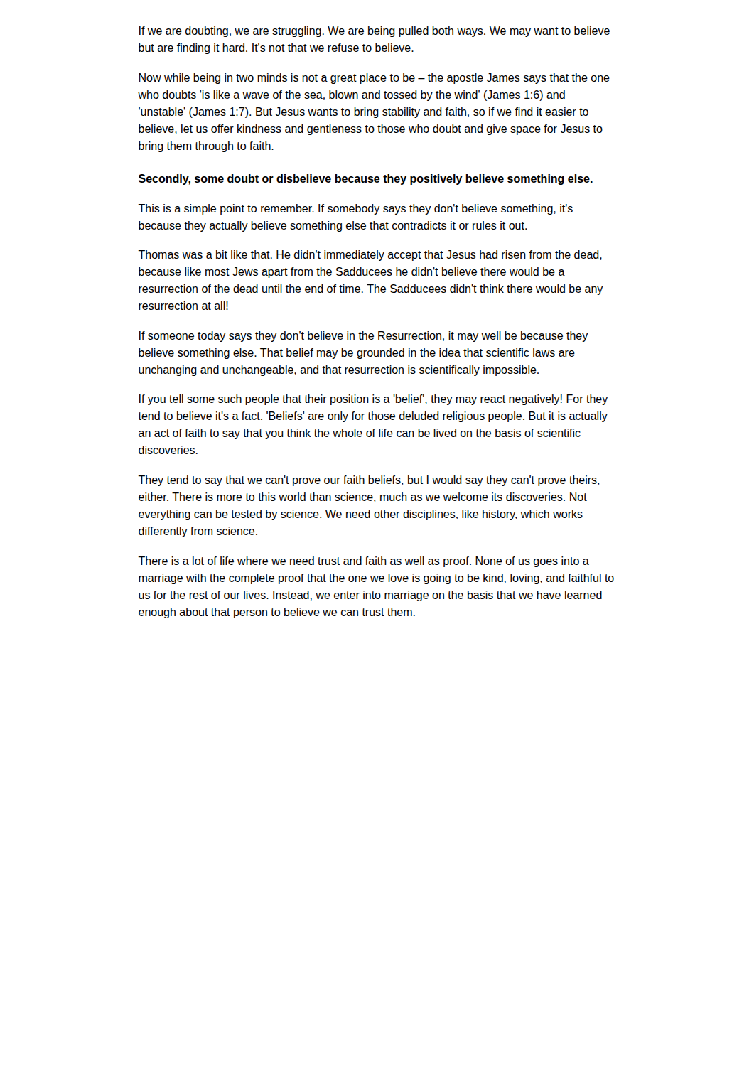If we are doubting, we are struggling. We are being pulled both ways. We may want to believe but are finding it hard. It's not that we refuse to believe.
Now while being in two minds is not a great place to be – the apostle James says that the one who doubts 'is like a wave of the sea, blown and tossed by the wind' (James 1:6) and 'unstable' (James 1:7). But Jesus wants to bring stability and faith, so if we find it easier to believe, let us offer kindness and gentleness to those who doubt and give space for Jesus to bring them through to faith.
Secondly, some doubt or disbelieve because they positively believe something else.
This is a simple point to remember. If somebody says they don't believe something, it's because they actually believe something else that contradicts it or rules it out.
Thomas was a bit like that. He didn't immediately accept that Jesus had risen from the dead, because like most Jews apart from the Sadducees he didn't believe there would be a resurrection of the dead until the end of time. The Sadducees didn't think there would be any resurrection at all!
If someone today says they don't believe in the Resurrection, it may well be because they believe something else. That belief may be grounded in the idea that scientific laws are unchanging and unchangeable, and that resurrection is scientifically impossible.
If you tell some such people that their position is a 'belief', they may react negatively! For they tend to believe it's a fact. 'Beliefs' are only for those deluded religious people. But it is actually an act of faith to say that you think the whole of life can be lived on the basis of scientific discoveries.
They tend to say that we can't prove our faith beliefs, but I would say they can't prove theirs, either. There is more to this world than science, much as we welcome its discoveries. Not everything can be tested by science. We need other disciplines, like history, which works differently from science.
There is a lot of life where we need trust and faith as well as proof. None of us goes into a marriage with the complete proof that the one we love is going to be kind, loving, and faithful to us for the rest of our lives. Instead, we enter into marriage on the basis that we have learned enough about that person to believe we can trust them.